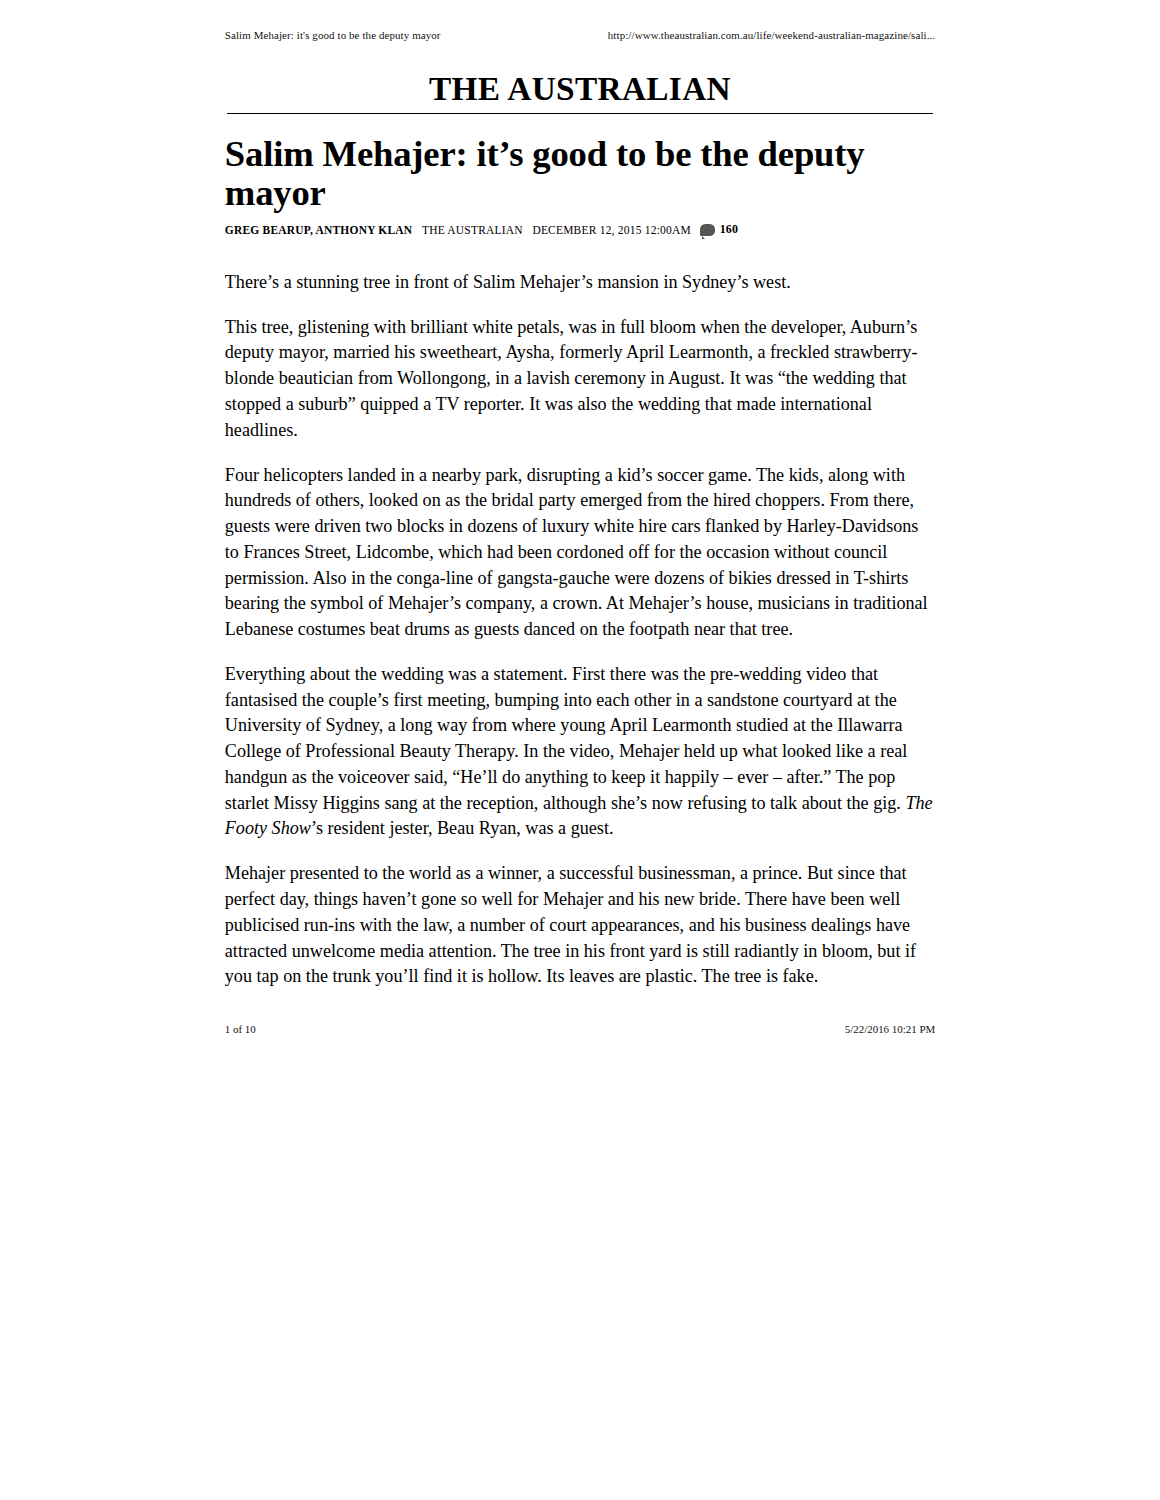Salim Mehajer: it's good to be the deputy mayor
http://www.theaustralian.com.au/life/weekend-australian-magazine/sali...
THE AUSTRALIAN
Salim Mehajer: it’s good to be the deputy mayor
GREG BEARUP, ANTHONY KLAN THE AUSTRALIAN DECEMBER 12, 2015 12:00AM 160
There’s a stunning tree in front of Salim Mehajer’s mansion in Sydney’s west.
This tree, glistening with brilliant white petals, was in full bloom when the developer, Auburn’s deputy mayor, married his sweetheart, Aysha, formerly April Learmonth, a freckled strawberry-blonde beautician from Wollongong, in a lavish ceremony in August. It was “the wedding that stopped a suburb” quipped a TV reporter. It was also the wedding that made international headlines.
Four helicopters landed in a nearby park, disrupting a kid’s soccer game. The kids, along with hundreds of others, looked on as the bridal party emerged from the hired choppers. From there, guests were driven two blocks in dozens of luxury white hire cars flanked by Harley-Davidsons to Frances Street, Lidcombe, which had been cordoned off for the occasion without council permission. Also in the conga-line of gangsta-gauche were dozens of bikies dressed in T-shirts bearing the symbol of Mehajer’s company, a crown. At Mehajer’s house, musicians in traditional Lebanese costumes beat drums as guests danced on the footpath near that tree.
Everything about the wedding was a statement. First there was the pre-wedding video that fantasised the couple’s first meeting, bumping into each other in a sandstone courtyard at the University of Sydney, a long way from where young April Learmonth studied at the Illawarra College of Professional Beauty Therapy. In the video, Mehajer held up what looked like a real handgun as the voiceover said, “He’ll do anything to keep it happily – ever – after.” The pop starlet Missy Higgins sang at the reception, although she’s now refusing to talk about the gig. The Footy Show’s resident jester, Beau Ryan, was a guest.
Mehajer presented to the world as a winner, a successful businessman, a prince. But since that perfect day, things haven’t gone so well for Mehajer and his new bride. There have been well publicised run-ins with the law, a number of court appearances, and his business dealings have attracted unwelcome media attention. The tree in his front yard is still radiantly in bloom, but if you tap on the trunk you’ll find it is hollow. Its leaves are plastic. The tree is fake.
1 of 10
5/22/2016 10:21 PM